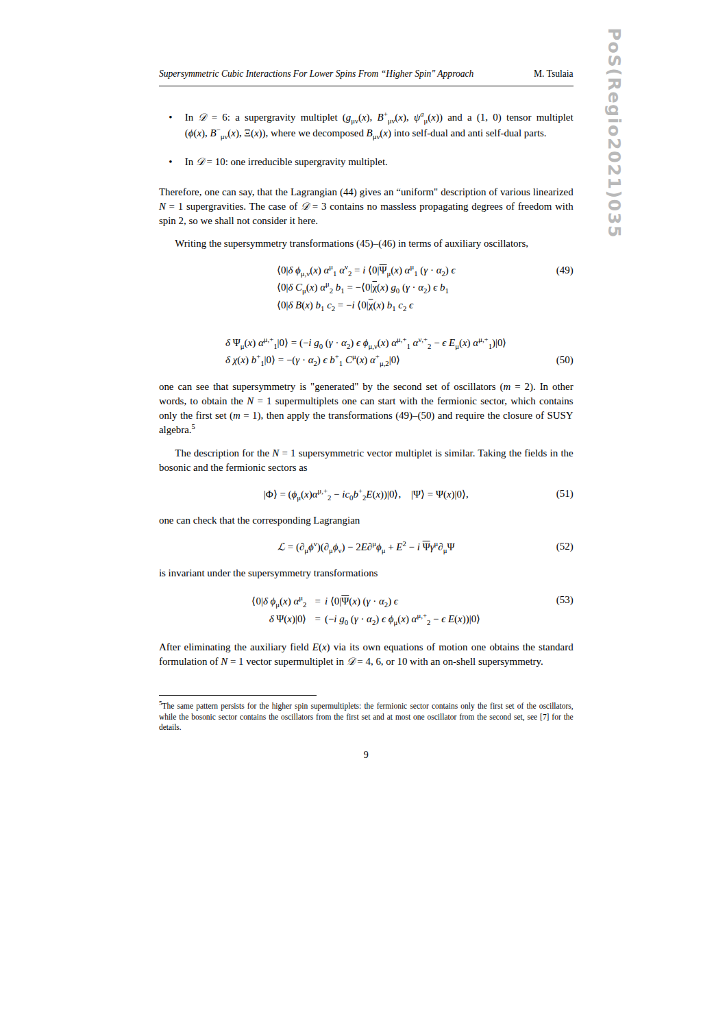Supersymmetric Cubic Interactions For Lower Spins From “Higher Spin" Approach
M. Tsulaia
PoS(Regio2021)035
In 𝒟 = 6: a supergravity multiplet (gμν(x), B+μν(x), ψaμ(x)) and a (1, 0) tensor multiplet (ϕ(x), B−μν(x), Ξ(x)), where we decomposed Bμν(x) into self-dual and anti self-dual parts.
In 𝒟 = 10: one irreducible supergravity multiplet.
Therefore, one can say, that the Lagrangian (44) gives an “uniform" description of various linearized N = 1 supergravities. The case of 𝒟 = 3 contains no massless propagating degrees of freedom with spin 2, so we shall not consider it here.
Writing the supersymmetry transformations (45)–(46) in terms of auxiliary oscillators,
⟨0|δ ϕμ,ν(x) αμ1 αν2 = i ⟨0|Ψμ(x) αμ1 (γ · α2) ϵ
⟨0|δ Cμ(x) αμ2 b1 = −⟨0|χ(x) g0 (γ · α2) ϵ b1
⟨0|δ B(x) b1 c2 = −i ⟨0|χ(x) b1 c2 ϵ
(49)
δ Ψμ(x) αμ,+1|0⟩ = (−i g0 (γ · α2) ϵ ϕμ,ν(x) αμ,+1 αν,+2 − ϵ Eμ(x) αμ,+1)|0⟩
δ χ(x) b+1|0⟩ = −(γ · α2) ϵ b+1 Cμ(x) α+μ,2|0⟩
(50)
one can see that supersymmetry is "generated" by the second set of oscillators (m = 2). In other words, to obtain the N = 1 supermultiplets one can start with the fermionic sector, which contains only the first set (m = 1), then apply the transformations (49)–(50) and require the closure of SUSY algebra.5
The description for the N = 1 supersymmetric vector multiplet is similar. Taking the fields in the bosonic and the fermionic sectors as
|Φ⟩ = (ϕμ(x)αμ,+2 − ic0b+2E(x))|0⟩, |Ψ⟩ = Ψ(x)|0⟩,
(51)
one can check that the corresponding Lagrangian
ℒ = (∂μϕν)(∂μϕν) − 2E∂μϕμ + E2 − i Ψγμ∂μΨ
(52)
is invariant under the supersymmetry transformations
| ⟨0/ δ ϕ μ ( x ) α μ 2 | = | i ⟨0/ Ψ ( x ) ( γ · α 2 ) ϵ |
| δ Ψ( x )/0⟩ | = | (− i g 0 ( γ · α 2 ) ϵ ϕ μ ( x ) α μ,+ 2 − ϵ E ( x ))/0⟩ |
(53)
After eliminating the auxiliary field E(x) via its own equations of motion one obtains the standard formulation of N = 1 vector supermultiplet in 𝒟 = 4, 6, or 10 with an on-shell supersymmetry.
5The same pattern persists for the higher spin supermultiplets: the fermionic sector contains only the first set of the oscillators, while the bosonic sector contains the oscillators from the first set and at most one oscillator from the second set, see [7] for the details.
9